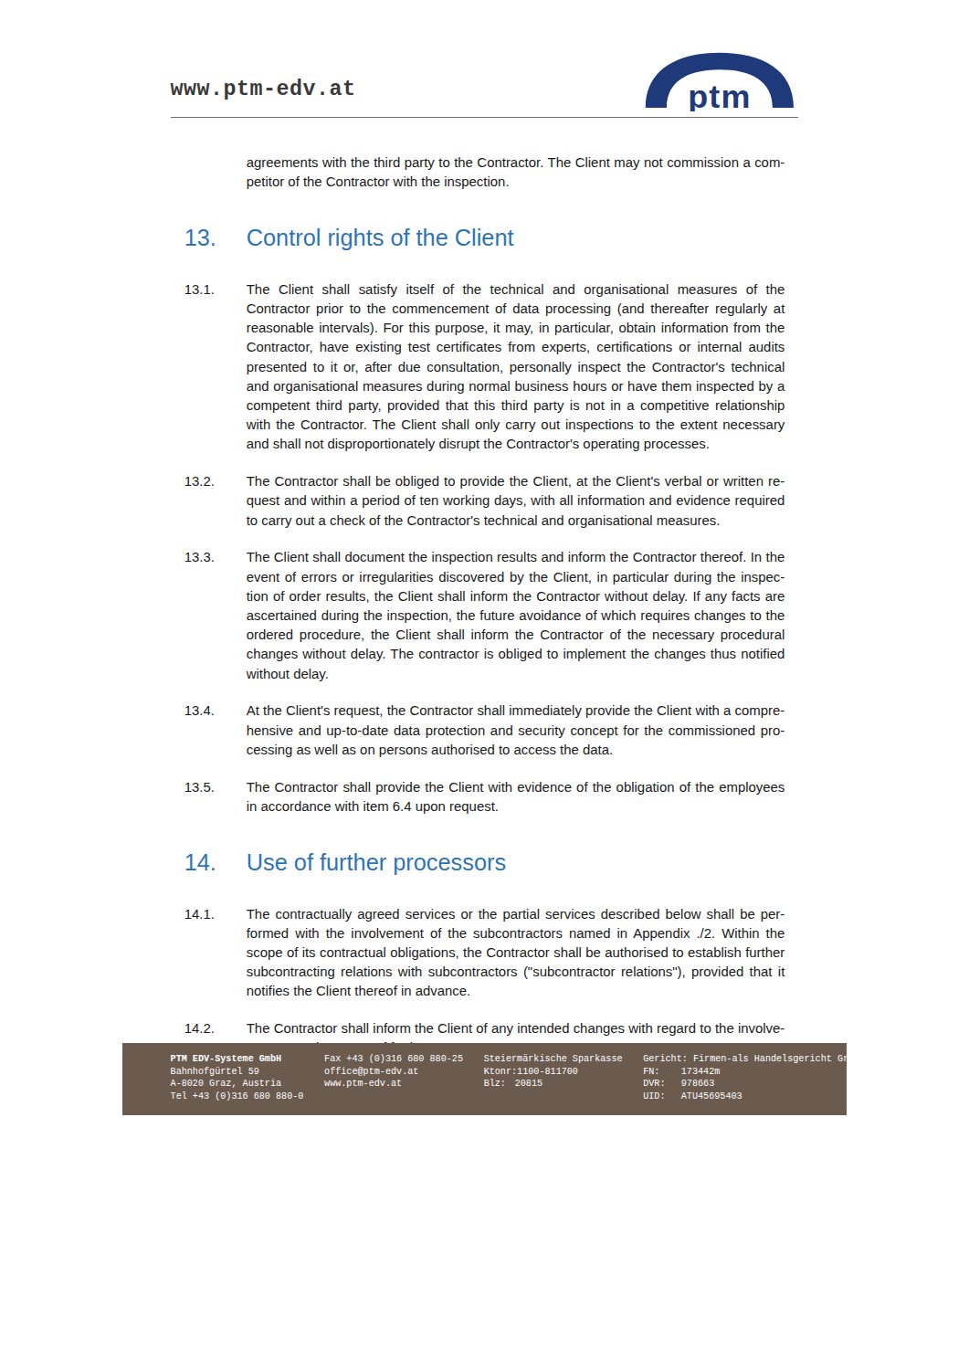www.ptm-edv.at
ptm
agreements with the third party to the Contractor. The Client may not commission a competitor of the Contractor with the inspection.
13. Control rights of the Client
13.1. The Client shall satisfy itself of the technical and organisational measures of the Contractor prior to the commencement of data processing (and thereafter regularly at reasonable intervals). For this purpose, it may, in particular, obtain information from the Contractor, have existing test certificates from experts, certifications or internal audits presented to it or, after due consultation, personally inspect the Contractor's technical and organisational measures during normal business hours or have them inspected by a competent third party, provided that this third party is not in a competitive relationship with the Contractor. The Client shall only carry out inspections to the extent necessary and shall not disproportionately disrupt the Contractor's operating processes.
13.2. The Contractor shall be obliged to provide the Client, at the Client's verbal or written request and within a period of ten working days, with all information and evidence required to carry out a check of the Contractor's technical and organisational measures.
13.3. The Client shall document the inspection results and inform the Contractor thereof. In the event of errors or irregularities discovered by the Client, in particular during the inspection of order results, the Client shall inform the Contractor without delay. If any facts are ascertained during the inspection, the future avoidance of which requires changes to the ordered procedure, the Client shall inform the Contractor of the necessary procedural changes without delay. The contractor is obliged to implement the changes thus notified without delay.
13.4. At the Client's request, the Contractor shall immediately provide the Client with a comprehensive and up-to-date data protection and security concept for the commissioned processing as well as on persons authorised to access the data.
13.5. The Contractor shall provide the Client with evidence of the obligation of the employees in accordance with item 6.4 upon request.
14. Use of further processors
14.1. The contractually agreed services or the partial services described below shall be performed with the involvement of the subcontractors named in Appendix ./2. Within the scope of its contractual obligations, the Contractor shall be authorised to establish further subcontracting relations with subcontractors ("subcontractor relations"), provided that it notifies the Client thereof in advance.
14.2. The Contractor shall inform the Client of any intended changes with regard to the involvement or replacement of further processors.
Seite 8 von 12
PTM EDV-Systeme GmbH Bahnhofgürtel 59 A-8020 Graz, Austria Tel +43 (0)316 680 880-0
Fax +43 (0)316 680 880-25 office@ptm-edv.at www.ptm-edv.at
Steiermärkische Sparkasse Ktonr:1100-811700 Blz: 20815
Gericht: Firmen-als Handelsgericht Graz FN: 173442m DVR: 978663 UID: ATU45695403